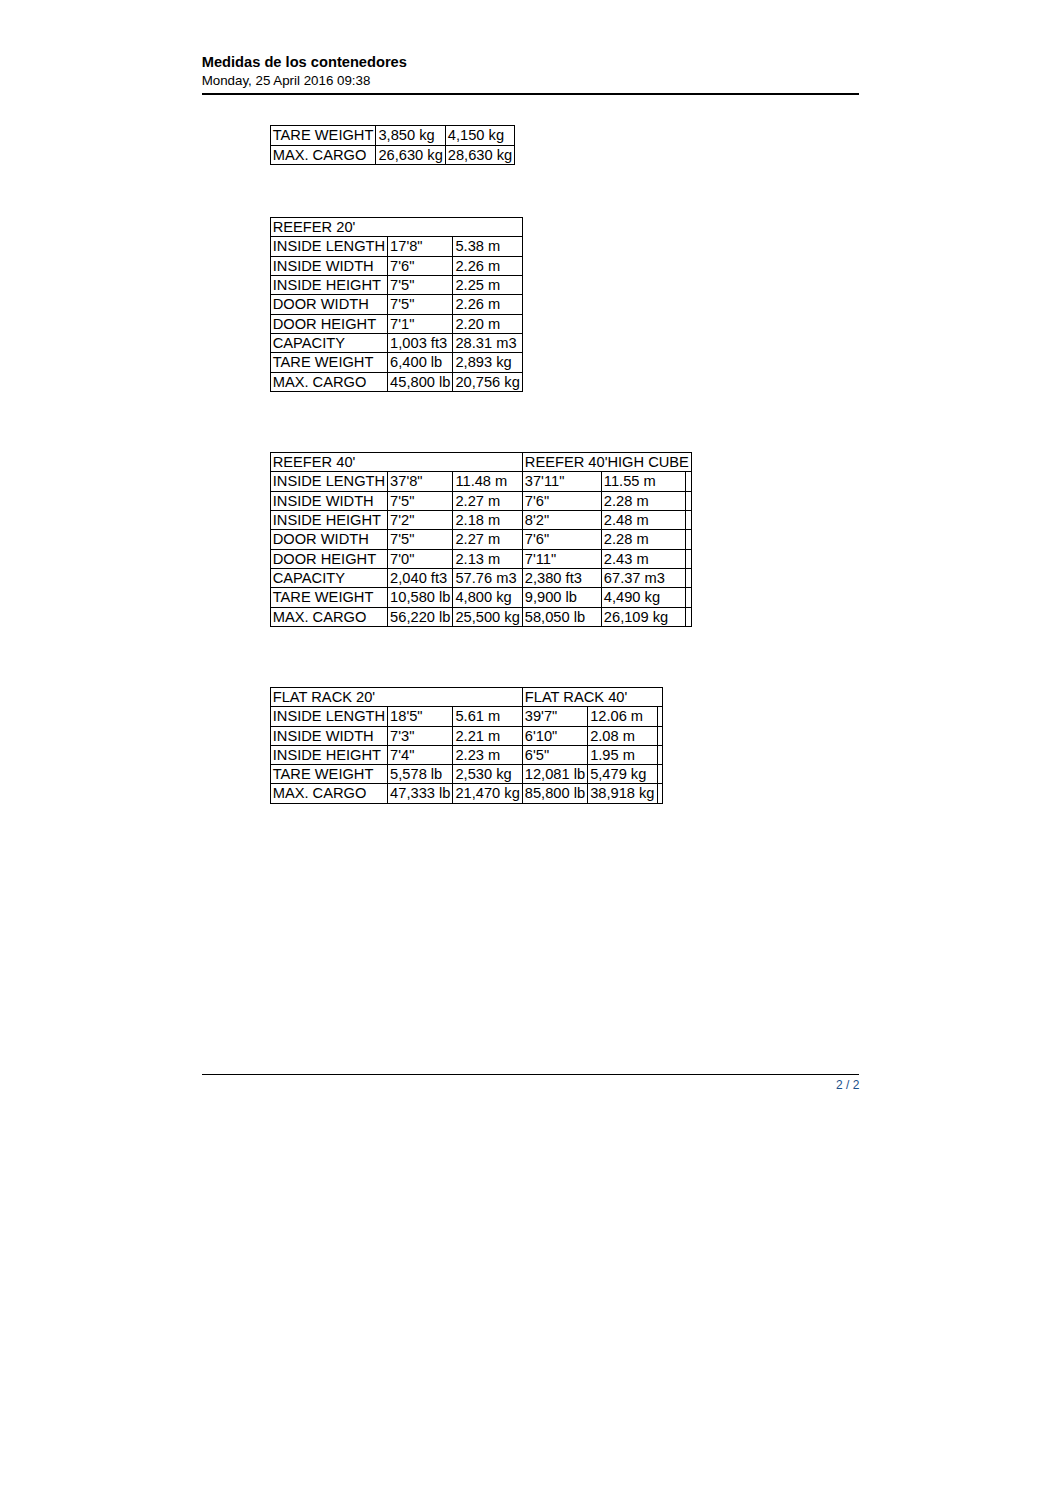Medidas de los contenedores
Monday, 25 April 2016 09:38
| TARE WEIGHT | 3,850 kg | 4,150 kg |
| MAX. CARGO | 26,630 kg | 28,630 kg |
| REEFER 20' |
| --- |
| INSIDE LENGTH | 17'8" | 5.38 m |
| INSIDE WIDTH | 7'6" | 2.26 m |
| INSIDE HEIGHT | 7'5" | 2.25 m |
| DOOR WIDTH | 7'5" | 2.26 m |
| DOOR HEIGHT | 7'1" | 2.20 m |
| CAPACITY | 1,003 ft3 | 28.31 m3 |
| TARE WEIGHT | 6,400 lb | 2,893 kg |
| MAX. CARGO | 45,800 lb | 20,756 kg |
| REEFER 40' | REEFER 40'HIGH CUBE |
| --- | --- |
| INSIDE LENGTH | 37'8" | 11.48 m | 37'11" | 11.55 m | |
| INSIDE WIDTH | 7'5" | 2.27 m | 7'6" | 2.28 m | |
| INSIDE HEIGHT | 7'2" | 2.18 m | 8'2" | 2.48 m | |
| DOOR WIDTH | 7'5" | 2.27 m | 7'6" | 2.28 m | |
| DOOR HEIGHT | 7'0" | 2.13 m | 7'11" | 2.43 m | |
| CAPACITY | 2,040 ft3 | 57.76 m3 | 2,380 ft3 | 67.37 m3 | |
| TARE WEIGHT | 10,580 lb | 4,800 kg | 9,900 lb | 4,490 kg | |
| MAX. CARGO | 56,220 lb | 25,500 kg | 58,050 lb | 26,109 kg | |
| FLAT RACK 20' | FLAT RACK 40' |
| --- | --- |
| INSIDE LENGTH | 18'5" | 5.61 m | 39'7" | 12.06 m | |
| INSIDE WIDTH | 7'3" | 2.21 m | 6'10" | 2.08 m | |
| INSIDE HEIGHT | 7'4" | 2.23 m | 6'5" | 1.95 m | |
| TARE WEIGHT | 5,578 lb | 2,530 kg | 12,081 lb | 5,479 kg | |
| MAX. CARGO | 47,333 lb | 21,470 kg | 85,800 lb | 38,918 kg | |
2 / 2